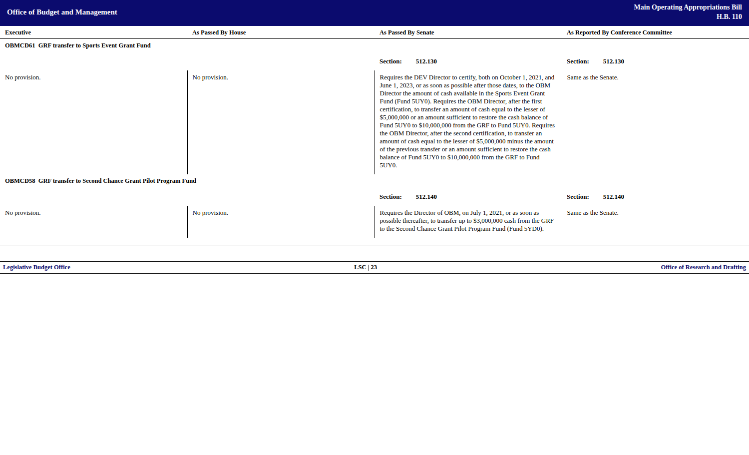Office of Budget and Management
Main Operating Appropriations Bill
H.B. 110
| Executive | As Passed By House | As Passed By Senate | As Reported By Conference Committee |
| --- | --- | --- | --- |
| OBMCD61 GRF transfer to Sports Event Grant Fund |
| | | Section: 512.130 | Section: 512.130 |
| No provision. | No provision. | Requires the DEV Director to certify, both on October 1, 2021, and June 1, 2023, or as soon as possible after those dates, to the OBM Director the amount of cash available in the Sports Event Grant Fund (Fund 5UY0). Requires the OBM Director, after the first certification, to transfer an amount of cash equal to the lesser of $5,000,000 or an amount sufficient to restore the cash balance of Fund 5UY0 to $10,000,000 from the GRF to Fund 5UY0. Requires the OBM Director, after the second certification, to transfer an amount of cash equal to the lesser of $5,000,000 minus the amount of the previous transfer or an amount sufficient to restore the cash balance of Fund 5UY0 to $10,000,000 from the GRF to Fund 5UY0. | Same as the Senate. |
| OBMCD58 GRF transfer to Second Chance Grant Pilot Program Fund |
| | | Section: 512.140 | Section: 512.140 |
| No provision. | No provision. | Requires the Director of OBM, on July 1, 2021, or as soon as possible thereafter, to transfer up to $3,000,000 cash from the GRF to the Second Chance Grant Pilot Program Fund (Fund 5YD0). | Same as the Senate. |
Legislative Budget Office
LSC | 23
Office of Research and Drafting